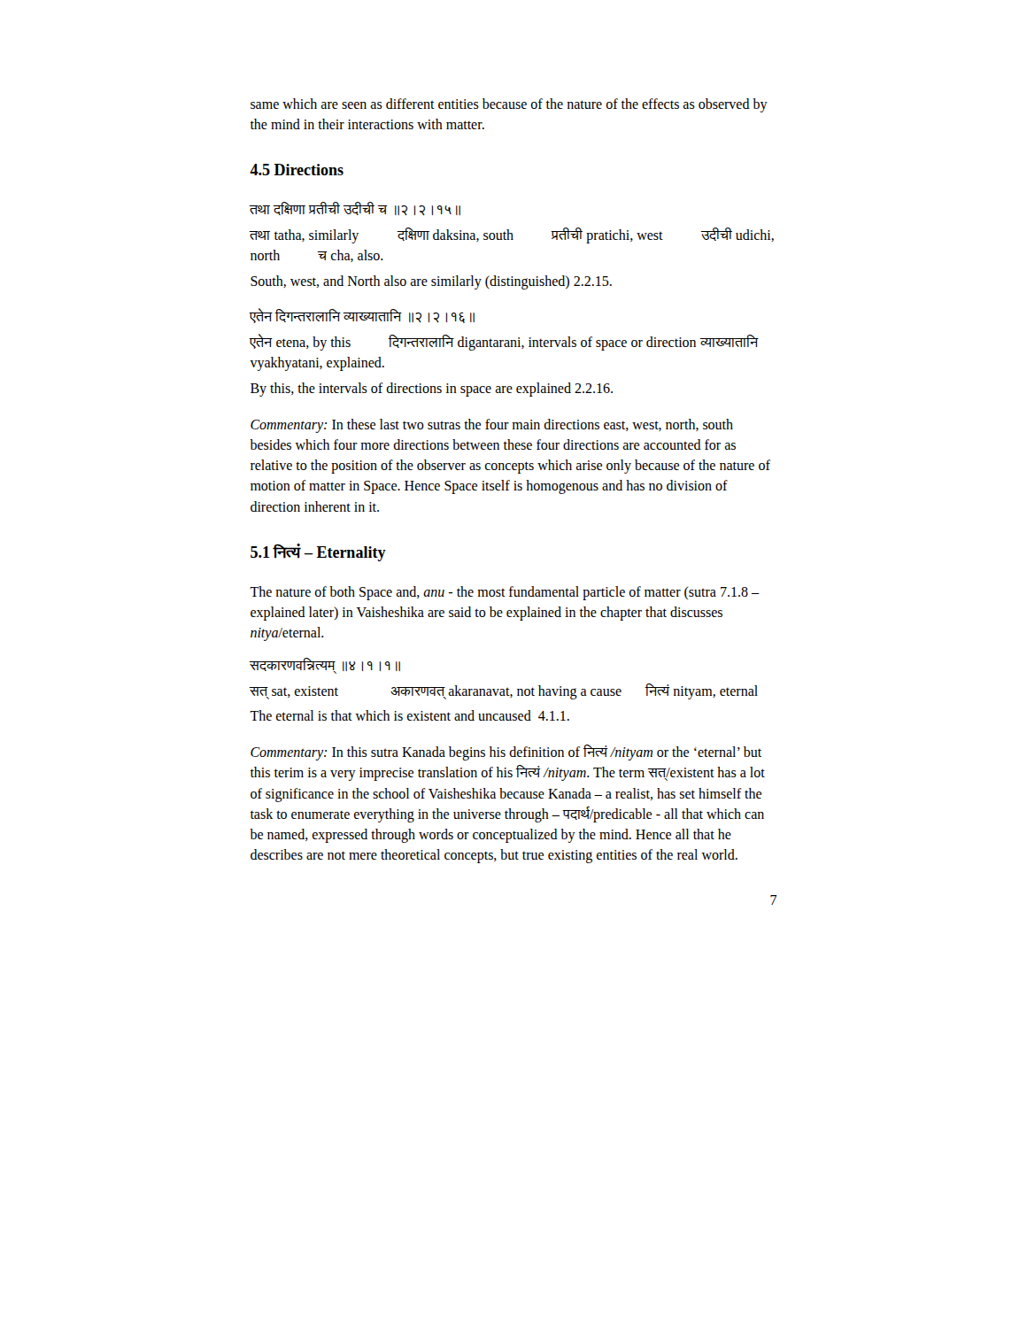same which are seen as different entities because of the nature of the effects as observed by the mind in their interactions with matter.
4.5 Directions
तथा दक्षिणा प्रतीची उदीची च ॥२।२।१५॥
तथा tatha, similarly दक्षिणा daksina, south प्रतीची pratichi, west उदीची udichi, north च cha, also.
South, west, and North also are similarly (distinguished) 2.2.15.
एतेन दिगन्तरालानि व्याख्यातानि ॥२।२।१६॥
एतेन etena, by this दिगन्तरालानि digantarani, intervals of space or direction व्याख्यातानि vyakhyatani, explained.
By this, the intervals of directions in space are explained 2.2.16.
Commentary: In these last two sutras the four main directions east, west, north, south besides which four more directions between these four directions are accounted for as relative to the position of the observer as concepts which arise only because of the nature of motion of matter in Space. Hence Space itself is homogenous and has no division of direction inherent in it.
5.1 नित्यं – Eternality
The nature of both Space and, anu - the most fundamental particle of matter (sutra 7.1.8 – explained later) in Vaisheshika are said to be explained in the chapter that discusses nitya/eternal.
सदकारणवन्नित्यम् ॥४।१।१॥
सत् sat, existent अकारणवत् akaranavat, not having a cause नित्यं nityam, eternal
The eternal is that which is existent and uncaused 4.1.1.
Commentary: In this sutra Kanada begins his definition of नित्यं /nityam or the ‘eternal’ but this terim is a very imprecise translation of his नित्यं /nityam. The term सत्/existent has a lot of significance in the school of Vaisheshika because Kanada – a realist, has set himself the task to enumerate everything in the universe through – पदार्थ/predicable - all that which can be named, expressed through words or conceptualized by the mind. Hence all that he describes are not mere theoretical concepts, but true existing entities of the real world.
7